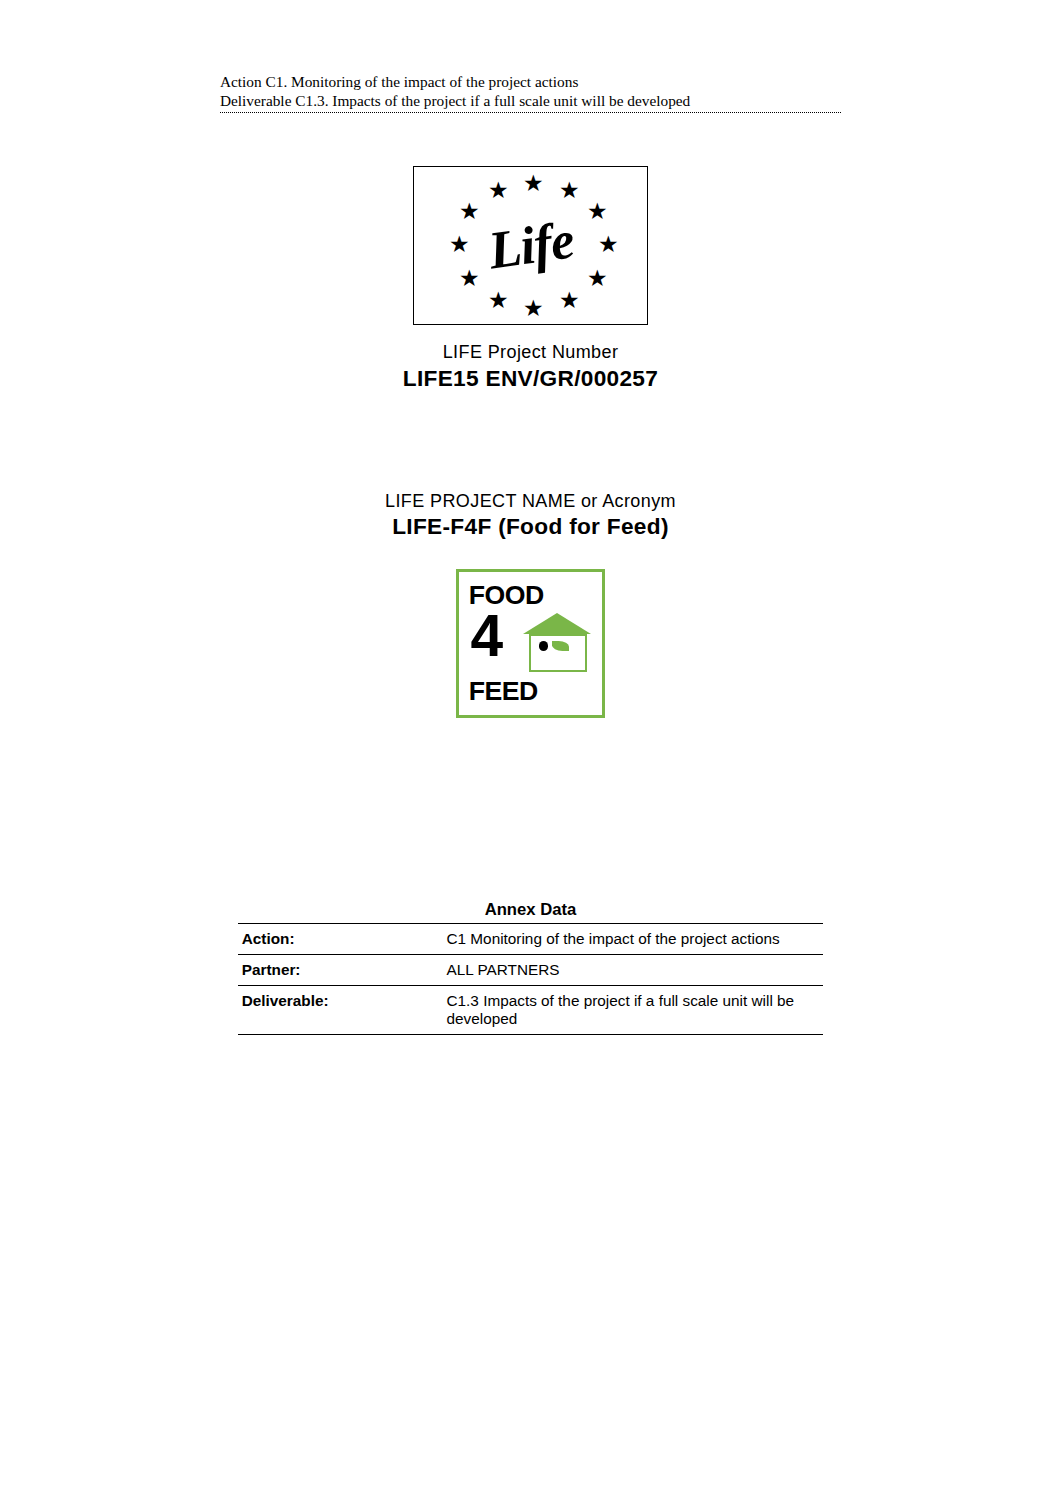Action C1. Monitoring of the impact of the project actions
Deliverable C1.3. Impacts of the project if a full scale unit will be developed
★ ★ ★ ★ ★ ★ ★ ★ ★ ★ ★ ★ Life
LIFE Project Number
LIFE15 ENV/GR/000257
LIFE PROJECT NAME or Acronym
LIFE-F4F (Food for Feed)
FOOD 4 FEED
Annex Data
| Action: | C1 Monitoring of the impact of the project actions |
| Partner: | ALL PARTNERS |
| Deliverable: | C1.3 Impacts of the project if a full scale unit will be developed |